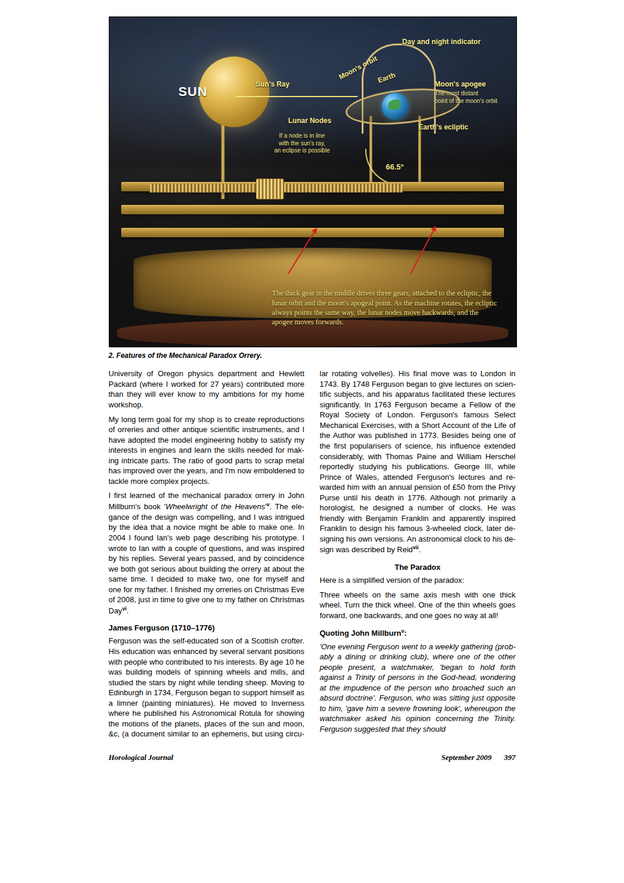SUN
Sun's Ray
Moon's orbit
Earth
Day and night indicator
Moon's apogeeThe most distant
point of the moon's orbit
Earth's ecliptic
Lunar Nodes
If a node is in line
with the sun's ray,
an eclipse is possible
66.5°
The thick gear in the middle drives three gears, attached to the ecliptic, the lunar orbit and the moon's apogeal point. As the machine rotates, the ecliptic always points the same way, the lunar nodes move backwards, and the apogee moves forwards.
2. Features of the Mechanical Paradox Orrery.
University of Oregon physics department and Hewlett Packard (where I worked for 27 years) contributed more than they will ever know to my ambitions for my home workshop.
My long term goal for my shop is to create reproductions of orreries and other antique scientific instruments, and I have adopted the model engineering hobby to satisfy my interests in engines and learn the skills needed for making intricate parts. The ratio of good parts to scrap metal has improved over the years, and I'm now emboldened to tackle more complex projects.
I first learned of the mechanical paradox orrery in John Millburn's book 'Wheelwright of the Heavens'v. The elegance of the design was compelling, and I was intrigued by the idea that a novice might be able to make one. In 2004 I found Ian's web page describing his prototype. I wrote to Ian with a couple of questions, and was inspired by his replies. Several years passed, and by coincidence we both got serious about building the orrery at about the same time. I decided to make two, one for myself and one for my father. I finished my orreries on Christmas Eve of 2008, just in time to give one to my father on Christmas Dayvi.
James Ferguson (1710–1776)
Ferguson was the self-educated son of a Scottish crofter. His education was enhanced by several servant positions with people who contributed to his interests. By age 10 he was building models of spinning wheels and mills, and studied the stars by night while tending sheep. Moving to Edinburgh in 1734, Ferguson began to support himself as a limner (painting miniatures). He moved to Inverness where he published his Astronomical Rotula for showing the motions of the planets, places of the sun and moon, &c, (a document similar to an ephemeris, but using circular rotating volvelles). His final move was to London in 1743. By 1748 Ferguson began to give lectures on scientific subjects, and his apparatus facilitated these lectures significantly. In 1763 Ferguson became a Fellow of the Royal Society of London. Ferguson's famous Select Mechanical Exercises, with a Short Account of the Life of the Author was published in 1773. Besides being one of the first popularisers of science, his influence extended considerably, with Thomas Paine and William Herschel reportedly studying his publications. George III, while Prince of Wales, attended Ferguson's lectures and rewarded him with an annual pension of £50 from the Privy Purse until his death in 1776. Although not primarily a horologist, he designed a number of clocks. He was friendly with Benjamin Franklin and apparently inspired Franklin to design his famous 3-wheeled clock, later designing his own versions. An astronomical clock to his design was described by Reidvii.
The Paradox
Here is a simplified version of the paradox:
Three wheels on the same axis mesh with one thick wheel. Turn the thick wheel. One of the thin wheels goes forward, one backwards, and one goes no way at all!
Quoting John Millburnv:
'One evening Ferguson went to a weekly gathering (probably a dining or drinking club), where one of the other people present, a watchmaker, 'began to hold forth against a Trinity of persons in the God-head, wondering at the impudence of the person who broached such an absurd doctrine'. Ferguson, who was sitting just opposite to him, 'gave him a severe frowning look', whereupon the watchmaker asked his opinion concerning the Trinity. Ferguson suggested that they should
Horological Journal
September 2009 397